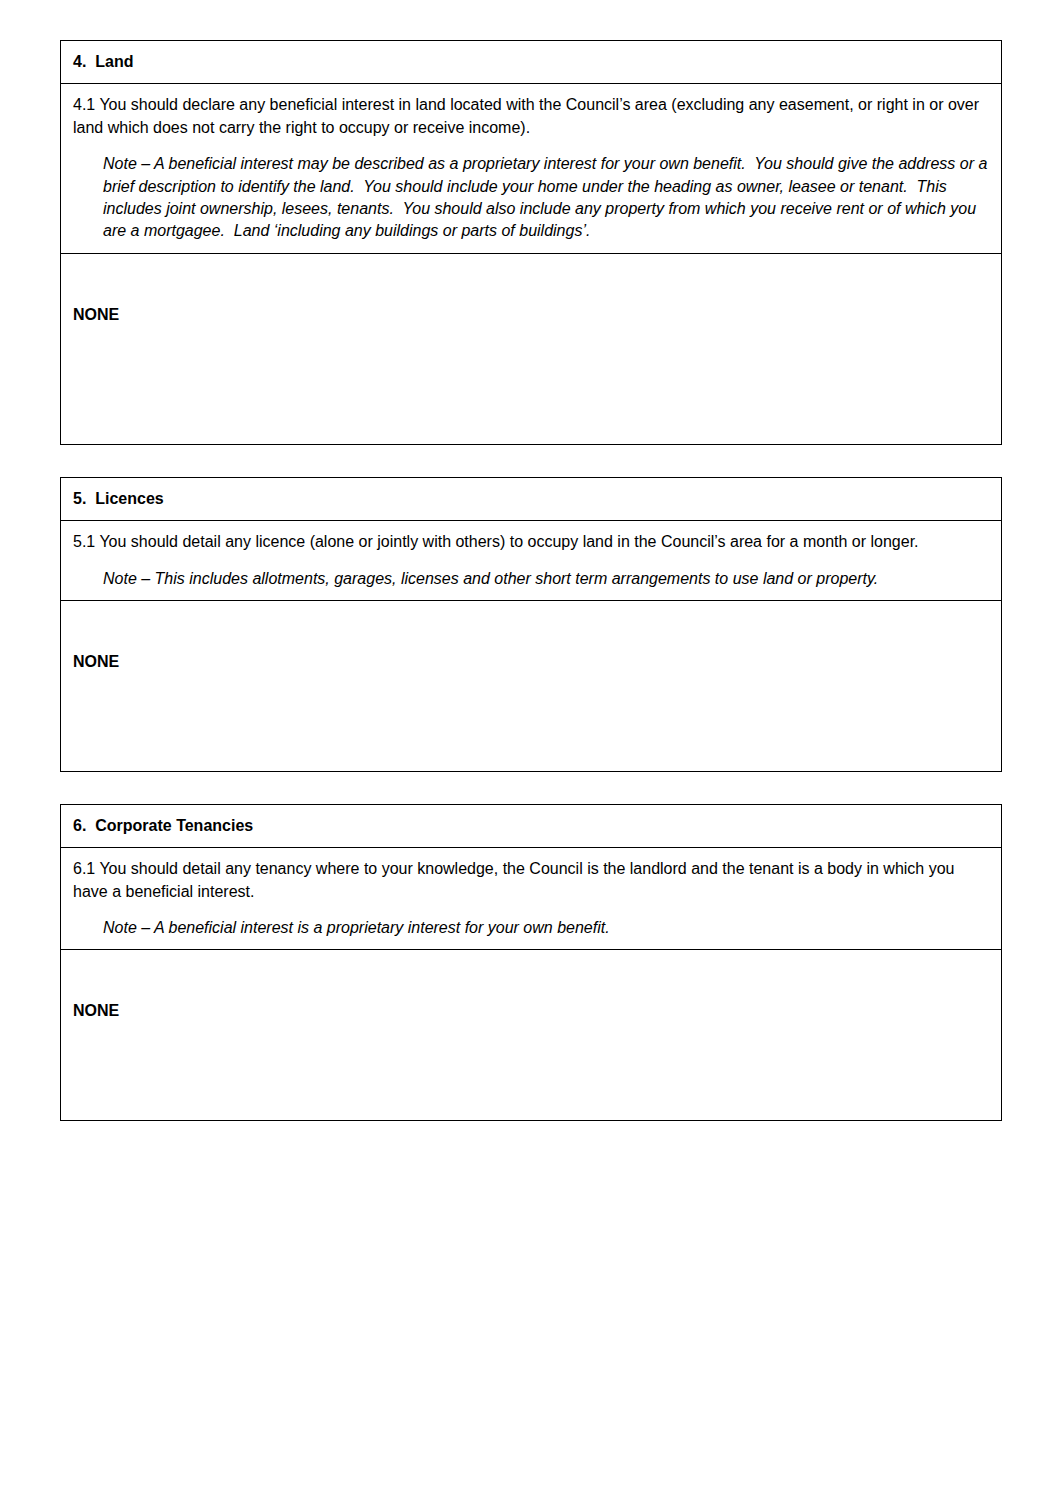| 4. Land |
| 4.1 You should declare any beneficial interest in land located with the Council’s area (excluding any easement, or right in or over land which does not carry the right to occupy or receive income). Note – A beneficial interest may be described as a proprietary interest for your own benefit. You should give the address or a brief description to identify the land. You should include your home under the heading as owner, leasee or tenant. This includes joint ownership, lesees, tenants. You should also include any property from which you receive rent or of which you are a mortgagee. Land ‘including any buildings or parts of buildings’. |
| NONE |
| 5. Licences |
| 5.1 You should detail any licence (alone or jointly with others) to occupy land in the Council’s area for a month or longer. Note – This includes allotments, garages, licenses and other short term arrangements to use land or property. |
| NONE |
| 6. Corporate Tenancies |
| 6.1 You should detail any tenancy where to your knowledge, the Council is the landlord and the tenant is a body in which you have a beneficial interest. Note – A beneficial interest is a proprietary interest for your own benefit. |
| NONE |